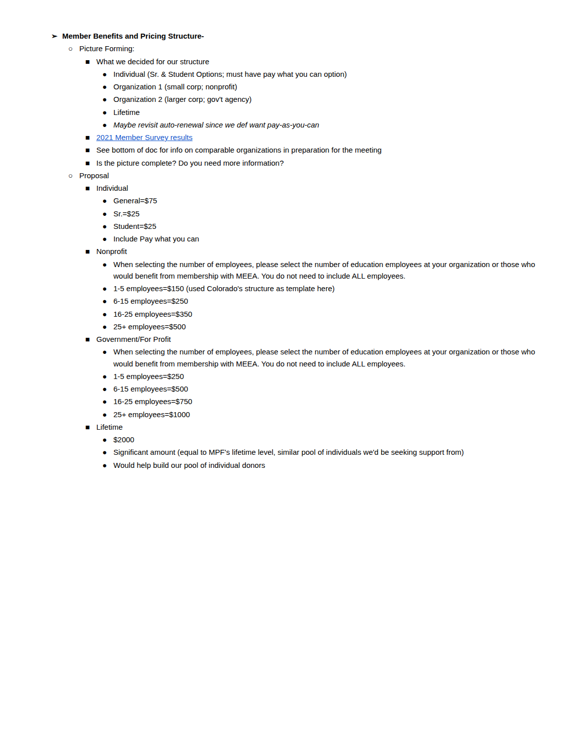Member Benefits and Pricing Structure-
Picture Forming:
What we decided for our structure
Individual (Sr. & Student Options; must have pay what you can option)
Organization 1 (small corp; nonprofit)
Organization 2 (larger corp; gov't agency)
Lifetime
Maybe revisit auto-renewal since we def want pay-as-you-can
2021 Member Survey results
See bottom of doc for info on comparable organizations in preparation for the meeting
Is the picture complete? Do you need more information?
Proposal
Individual
General=$75
Sr.=$25
Student=$25
Include Pay what you can
Nonprofit
When selecting the number of employees, please select the number of education employees at your organization or those who would benefit from membership with MEEA. You do not need to include ALL employees.
1-5 employees=$150 (used Colorado's structure as template here)
6-15 employees=$250
16-25 employees=$350
25+ employees=$500
Government/For Profit
When selecting the number of employees, please select the number of education employees at your organization or those who would benefit from membership with MEEA. You do not need to include ALL employees.
1-5 employees=$250
6-15 employees=$500
16-25 employees=$750
25+ employees=$1000
Lifetime
$2000
Significant amount (equal to MPF's lifetime level, similar pool of individuals we'd be seeking support from)
Would help build our pool of individual donors